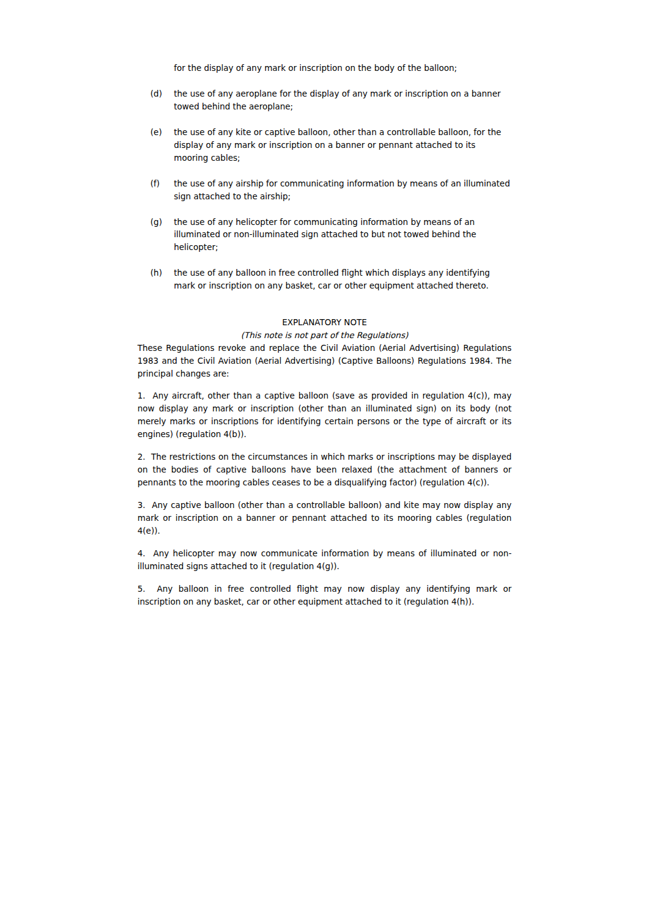for the display of any mark or inscription on the body of the balloon;
(d) the use of any aeroplane for the display of any mark or inscription on a banner towed behind the aeroplane;
(e) the use of any kite or captive balloon, other than a controllable balloon, for the display of any mark or inscription on a banner or pennant attached to its mooring cables;
(f) the use of any airship for communicating information by means of an illuminated sign attached to the airship;
(g) the use of any helicopter for communicating information by means of an illuminated or non-illuminated sign attached to but not towed behind the helicopter;
(h) the use of any balloon in free controlled flight which displays any identifying mark or inscription on any basket, car or other equipment attached thereto.
EXPLANATORY NOTE
(This note is not part of the Regulations)
These Regulations revoke and replace the Civil Aviation (Aerial Advertising) Regulations 1983 and the Civil Aviation (Aerial Advertising) (Captive Balloons) Regulations 1984. The principal changes are:
1. Any aircraft, other than a captive balloon (save as provided in regulation 4(c)), may now display any mark or inscription (other than an illuminated sign) on its body (not merely marks or inscriptions for identifying certain persons or the type of aircraft or its engines) (regulation 4(b)).
2. The restrictions on the circumstances in which marks or inscriptions may be displayed on the bodies of captive balloons have been relaxed (the attachment of banners or pennants to the mooring cables ceases to be a disqualifying factor) (regulation 4(c)).
3. Any captive balloon (other than a controllable balloon) and kite may now display any mark or inscription on a banner or pennant attached to its mooring cables (regulation 4(e)).
4. Any helicopter may now communicate information by means of illuminated or non-illuminated signs attached to it (regulation 4(g)).
5. Any balloon in free controlled flight may now display any identifying mark or inscription on any basket, car or other equipment attached to it (regulation 4(h)).